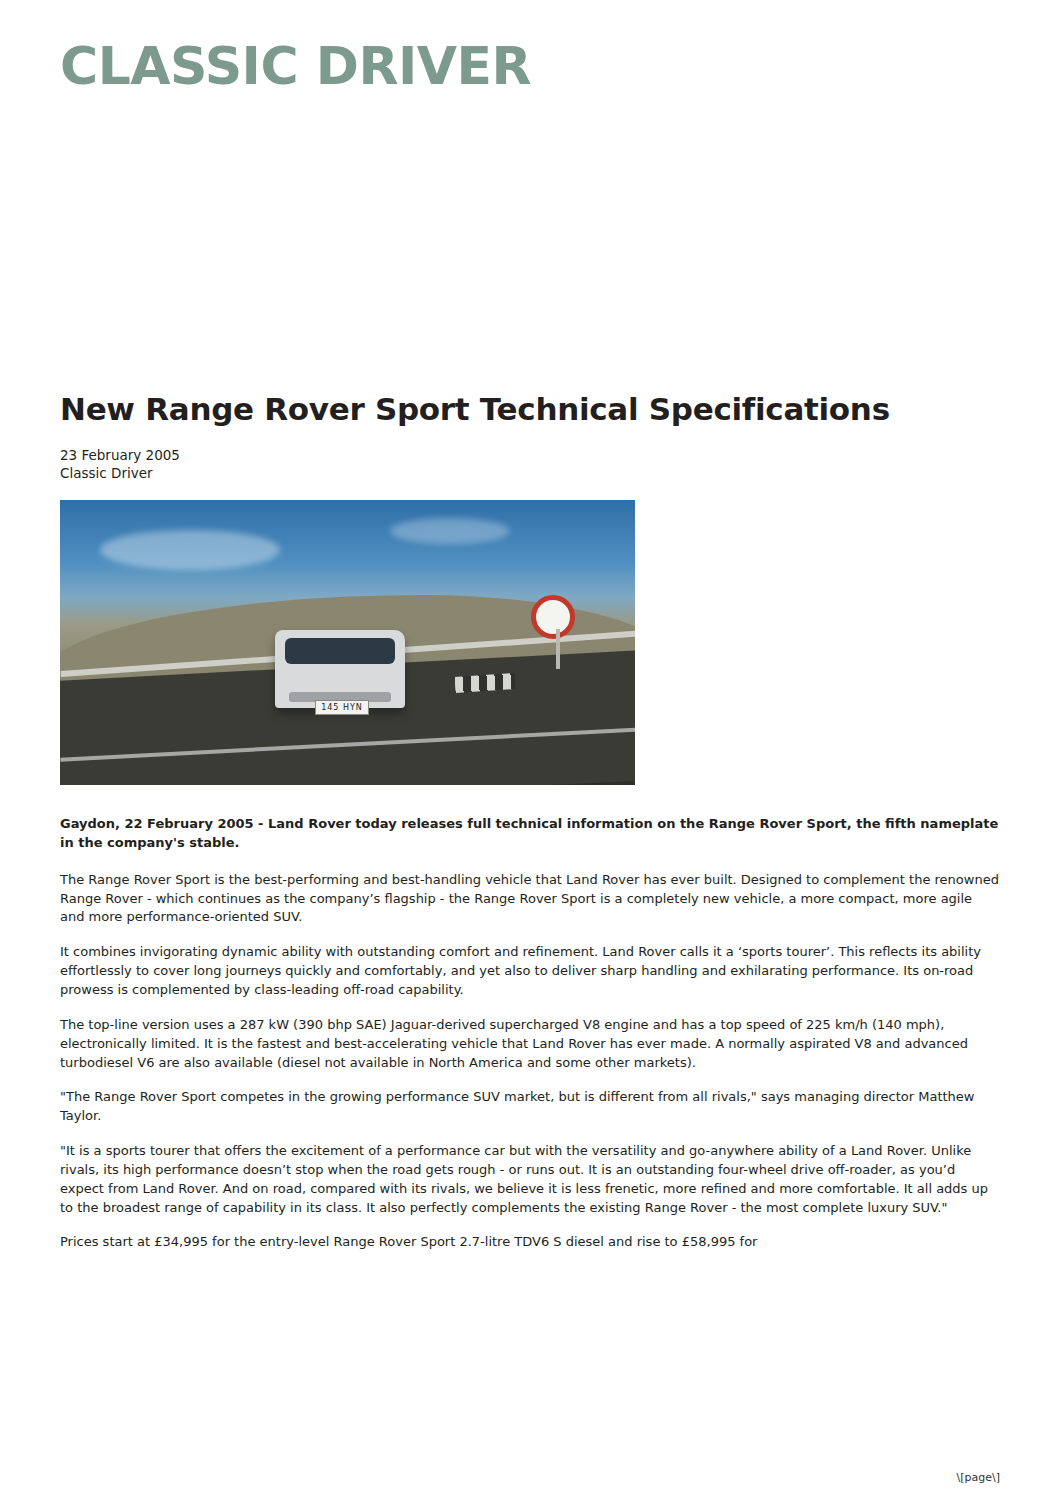CLASSIC DRIVER
New Range Rover Sport Technical Specifications
23 February 2005
Classic Driver
145 HYN
Gaydon, 22 February 2005 - Land Rover today releases full technical information on the Range Rover Sport, the fifth nameplate in the company's stable.
The Range Rover Sport is the best-performing and best-handling vehicle that Land Rover has ever built. Designed to complement the renowned Range Rover - which continues as the company’s flagship - the Range Rover Sport is a completely new vehicle, a more compact, more agile and more performance-oriented SUV.
It combines invigorating dynamic ability with outstanding comfort and refinement. Land Rover calls it a ‘sports tourer’. This reflects its ability effortlessly to cover long journeys quickly and comfortably, and yet also to deliver sharp handling and exhilarating performance. Its on-road prowess is complemented by class-leading off-road capability.
The top-line version uses a 287 kW (390 bhp SAE) Jaguar-derived supercharged V8 engine and has a top speed of 225 km/h (140 mph), electronically limited. It is the fastest and best-accelerating vehicle that Land Rover has ever made. A normally aspirated V8 and advanced turbodiesel V6 are also available (diesel not available in North America and some other markets).
"The Range Rover Sport competes in the growing performance SUV market, but is different from all rivals," says managing director Matthew Taylor.
"It is a sports tourer that offers the excitement of a performance car but with the versatility and go-anywhere ability of a Land Rover. Unlike rivals, its high performance doesn’t stop when the road gets rough - or runs out. It is an outstanding four-wheel drive off-roader, as you’d expect from Land Rover. And on road, compared with its rivals, we believe it is less frenetic, more refined and more comfortable. It all adds up to the broadest range of capability in its class. It also perfectly complements the existing Range Rover - the most complete luxury SUV."
Prices start at £34,995 for the entry-level Range Rover Sport 2.7-litre TDV6 S diesel and rise to £58,995 for
\[page\]